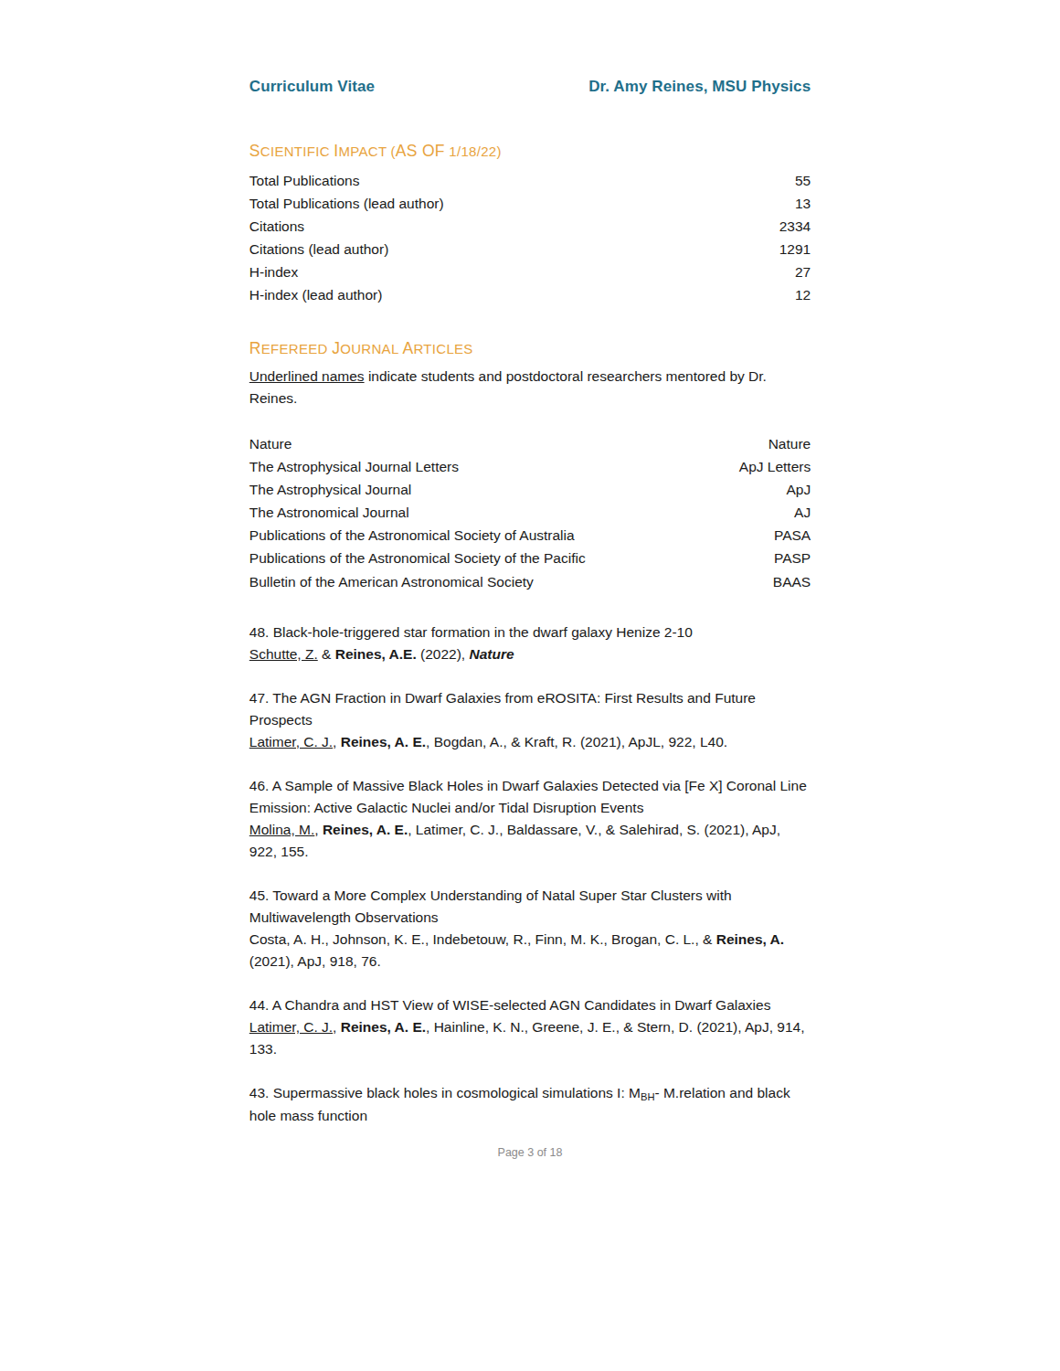Curriculum Vitae
Dr. Amy Reines, MSU Physics
SCIENTIFIC IMPACT (AS OF 1/18/22)
| Total Publications | 55 |
| Total Publications (lead author) | 13 |
| Citations | 2334 |
| Citations (lead author) | 1291 |
| H-index | 27 |
| H-index (lead author) | 12 |
REFEREED JOURNAL ARTICLES
Underlined names indicate students and postdoctoral researchers mentored by Dr. Reines.
| Nature | Nature |
| The Astrophysical Journal Letters | ApJ Letters |
| The Astrophysical Journal | ApJ |
| The Astronomical Journal | AJ |
| Publications of the Astronomical Society of Australia | PASA |
| Publications of the Astronomical Society of the Pacific | PASP |
| Bulletin of the American Astronomical Society | BAAS |
48. Black-hole-triggered star formation in the dwarf galaxy Henize 2-10 Schutte, Z. & Reines, A.E. (2022), Nature
47. The AGN Fraction in Dwarf Galaxies from eROSITA: First Results and Future Prospects Latimer, C. J., Reines, A. E., Bogdan, A., & Kraft, R. (2021), ApJL, 922, L40.
46. A Sample of Massive Black Holes in Dwarf Galaxies Detected via [Fe X] Coronal Line Emission: Active Galactic Nuclei and/or Tidal Disruption Events Molina, M., Reines, A. E., Latimer, C. J., Baldassare, V., & Salehirad, S. (2021), ApJ, 922, 155.
45. Toward a More Complex Understanding of Natal Super Star Clusters with Multiwavelength Observations Costa, A. H., Johnson, K. E., Indebetouw, R., Finn, M. K., Brogan, C. L., & Reines, A. (2021), ApJ, 918, 76.
44. A Chandra and HST View of WISE-selected AGN Candidates in Dwarf Galaxies Latimer, C. J., Reines, A. E., Hainline, K. N., Greene, J. E., & Stern, D. (2021), ApJ, 914, 133.
43. Supermassive black holes in cosmological simulations I: MBH- M.relation and black hole mass function
Page 3 of 18